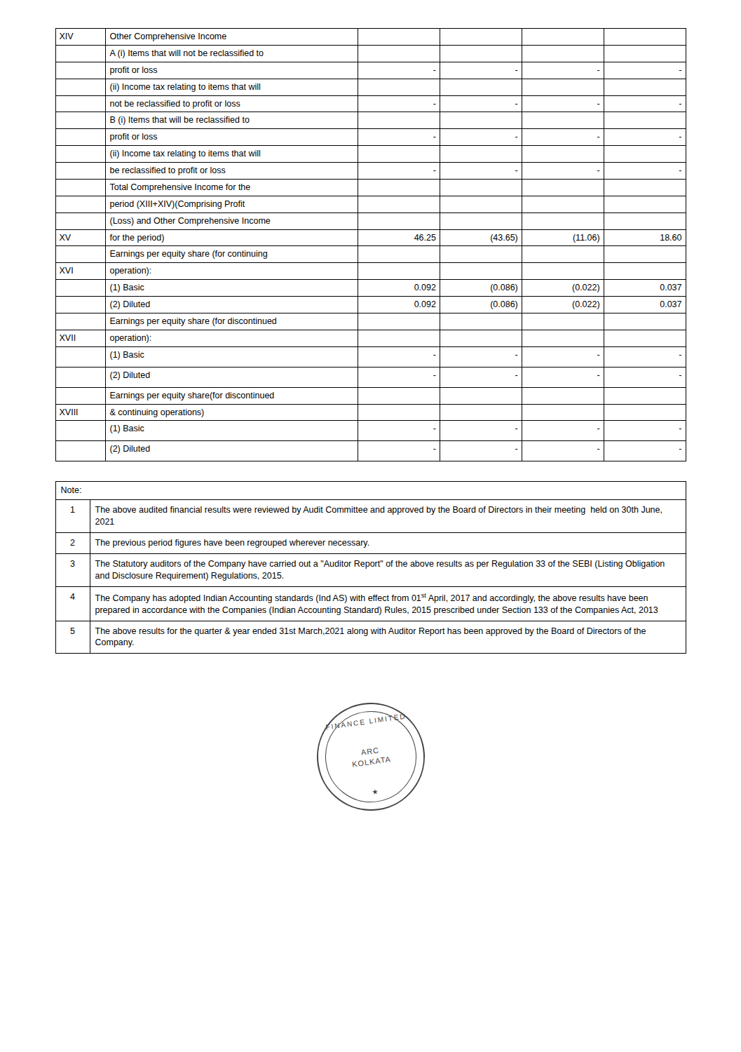| XIV | Other Comprehensive Income | | | | |
| | A (i) Items that will not be reclassified to | | | | |
| | profit or loss | - | - | - | - |
| | (ii) Income tax relating to items that will | | | | |
| | not be reclassified to profit or loss | - | - | - | - |
| | B (i) Items that will be reclassified to | | | | |
| | profit or loss | - | - | - | - |
| | (ii) Income tax relating to items that will | | | | |
| | be reclassified to profit or loss | - | - | - | - |
| | Total Comprehensive Income for the | | | | |
| | period (XIII+XIV)(Comprising Profit | | | | |
| | (Loss) and Other Comprehensive Income | | | | |
| XV | for the period) | 46.25 | (43.65) | (11.06) | 18.60 |
| | Earnings per equity share (for continuing | | | | |
| XVI | operation): | | | | |
| | (1) Basic | 0.092 | (0.086) | (0.022) | 0.037 |
| | (2) Diluted | 0.092 | (0.086) | (0.022) | 0.037 |
| | Earnings per equity share (for discontinued | | | | |
| XVII | operation): | | | | |
| | (1) Basic | - | - | - | - |
| | (2) Diluted | - | - | - | - |
| | Earnings per equity share(for discontinued | | | | |
| XVIII | & continuing operations) | | | | |
| | (1) Basic | - | - | - | - |
| | (2) Diluted | - | - | - | - |
Note:
| 1 | The above audited financial results were reviewed by Audit Committee and approved by the Board of Directors in their meeting held on 30th June, 2021 |
| 2 | The previous period figures have been regrouped wherever necessary. |
| 3 | The Statutory auditors of the Company have carried out a "Auditor Report" of the above results as per Regulation 33 of the SEBI (Listing Obligation and Disclosure Requirement) Regulations, 2015. |
| 4 | The Company has adopted Indian Accounting standards (Ind AS) with effect from 01 st April, 2017 and accordingly, the above results have been prepared in accordance with the Companies (Indian Accounting Standard) Rules, 2015 prescribed under Section 133 of the Companies Act, 2013 |
| 5 | The above results for the quarter & year ended 31st March,2021 along with Auditor Report has been approved by the Board of Directors of the Company. |
FINANCE LIMITED
ARC
KOLKATA
★